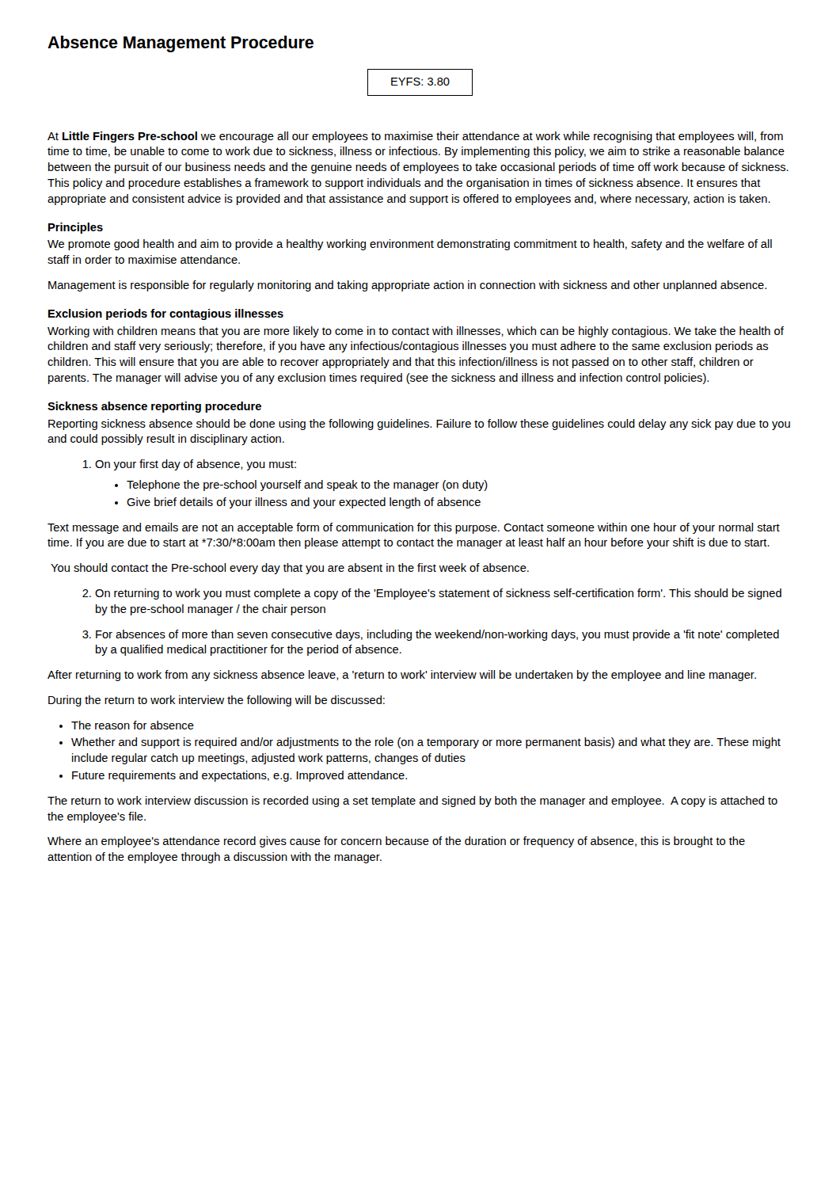Absence Management Procedure
EYFS: 3.80
At Little Fingers Pre-school we encourage all our employees to maximise their attendance at work while recognising that employees will, from time to time, be unable to come to work due to sickness, illness or infectious. By implementing this policy, we aim to strike a reasonable balance between the pursuit of our business needs and the genuine needs of employees to take occasional periods of time off work because of sickness. This policy and procedure establishes a framework to support individuals and the organisation in times of sickness absence. It ensures that appropriate and consistent advice is provided and that assistance and support is offered to employees and, where necessary, action is taken.
Principles
We promote good health and aim to provide a healthy working environment demonstrating commitment to health, safety and the welfare of all staff in order to maximise attendance.
Management is responsible for regularly monitoring and taking appropriate action in connection with sickness and other unplanned absence.
Exclusion periods for contagious illnesses
Working with children means that you are more likely to come in to contact with illnesses, which can be highly contagious. We take the health of children and staff very seriously; therefore, if you have any infectious/contagious illnesses you must adhere to the same exclusion periods as children. This will ensure that you are able to recover appropriately and that this infection/illness is not passed on to other staff, children or parents. The manager will advise you of any exclusion times required (see the sickness and illness and infection control policies).
Sickness absence reporting procedure
Reporting sickness absence should be done using the following guidelines. Failure to follow these guidelines could delay any sick pay due to you and could possibly result in disciplinary action.
On your first day of absence, you must:
Telephone the pre-school yourself and speak to the manager (on duty)
Give brief details of your illness and your expected length of absence
Text message and emails are not an acceptable form of communication for this purpose. Contact someone within one hour of your normal start time. If you are due to start at *7:30/*8:00am then please attempt to contact the manager at least half an hour before your shift is due to start.
You should contact the Pre-school every day that you are absent in the first week of absence.
On returning to work you must complete a copy of the 'Employee's statement of sickness self-certification form'. This should be signed by the pre-school manager / the chair person
For absences of more than seven consecutive days, including the weekend/non-working days, you must provide a 'fit note' completed by a qualified medical practitioner for the period of absence.
After returning to work from any sickness absence leave, a 'return to work' interview will be undertaken by the employee and line manager.
During the return to work interview the following will be discussed:
The reason for absence
Whether and support is required and/or adjustments to the role (on a temporary or more permanent basis) and what they are. These might include regular catch up meetings, adjusted work patterns, changes of duties
Future requirements and expectations, e.g. Improved attendance.
The return to work interview discussion is recorded using a set template and signed by both the manager and employee. A copy is attached to the employee's file.
Where an employee's attendance record gives cause for concern because of the duration or frequency of absence, this is brought to the attention of the employee through a discussion with the manager.